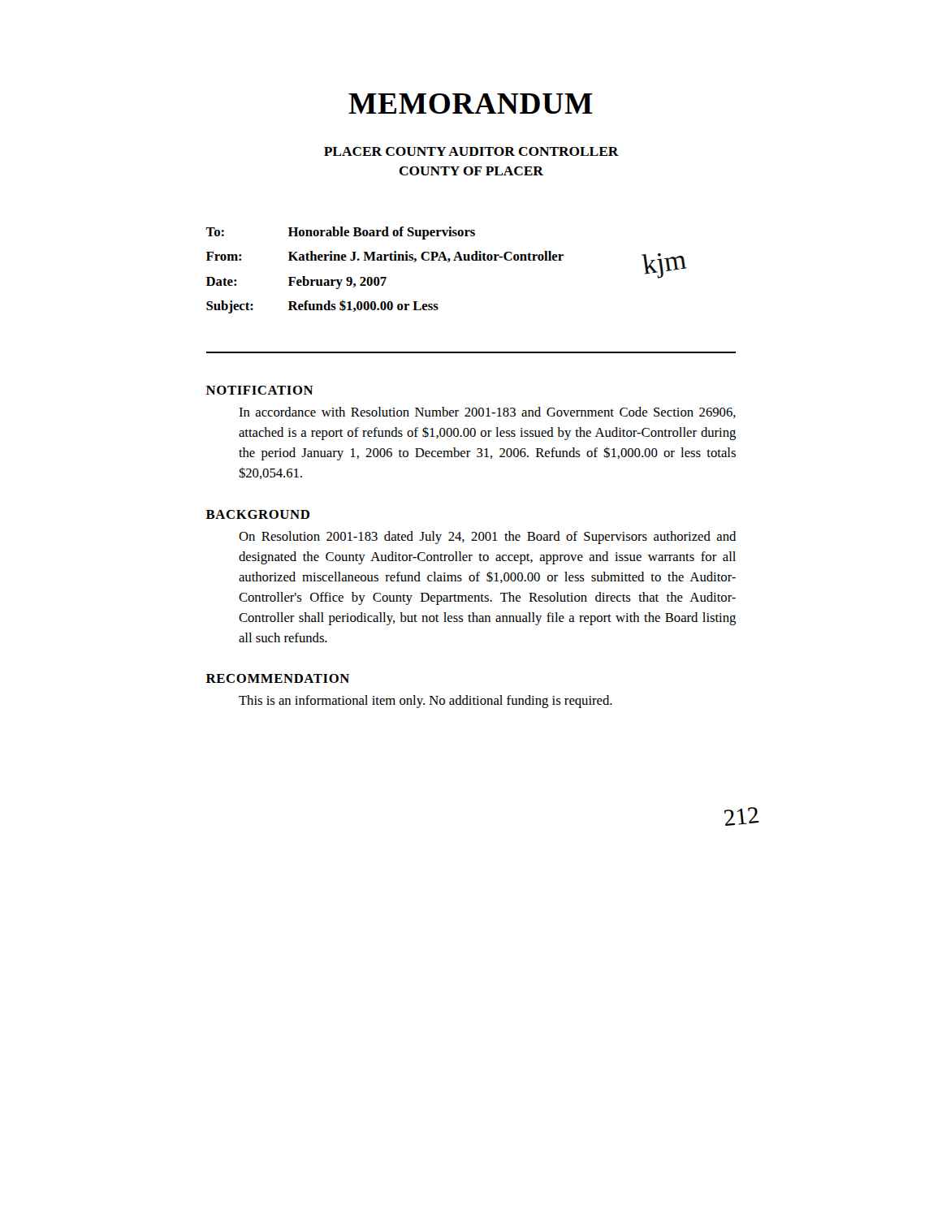MEMORANDUM
PLACER COUNTY AUDITOR CONTROLLER
COUNTY OF PLACER
| To: | Honorable Board of Supervisors |
| From: | Katherine J. Martinis, CPA, Auditor-Controller kjm |
| Date: | February 9, 2007 |
| Subject: | Refunds $1,000.00 or Less |
Notification
In accordance with Resolution Number 2001-183 and Government Code Section 26906, attached is a report of refunds of $1,000.00 or less issued by the Auditor-Controller during the period January 1, 2006 to December 31, 2006. Refunds of $1,000.00 or less totals $20,054.61.
Background
On Resolution 2001-183 dated July 24, 2001 the Board of Supervisors authorized and designated the County Auditor-Controller to accept, approve and issue warrants for all authorized miscellaneous refund claims of $1,000.00 or less submitted to the Auditor-Controller's Office by County Departments. The Resolution directs that the Auditor-Controller shall periodically, but not less than annually file a report with the Board listing all such refunds.
Recommendation
This is an informational item only. No additional funding is required.
212